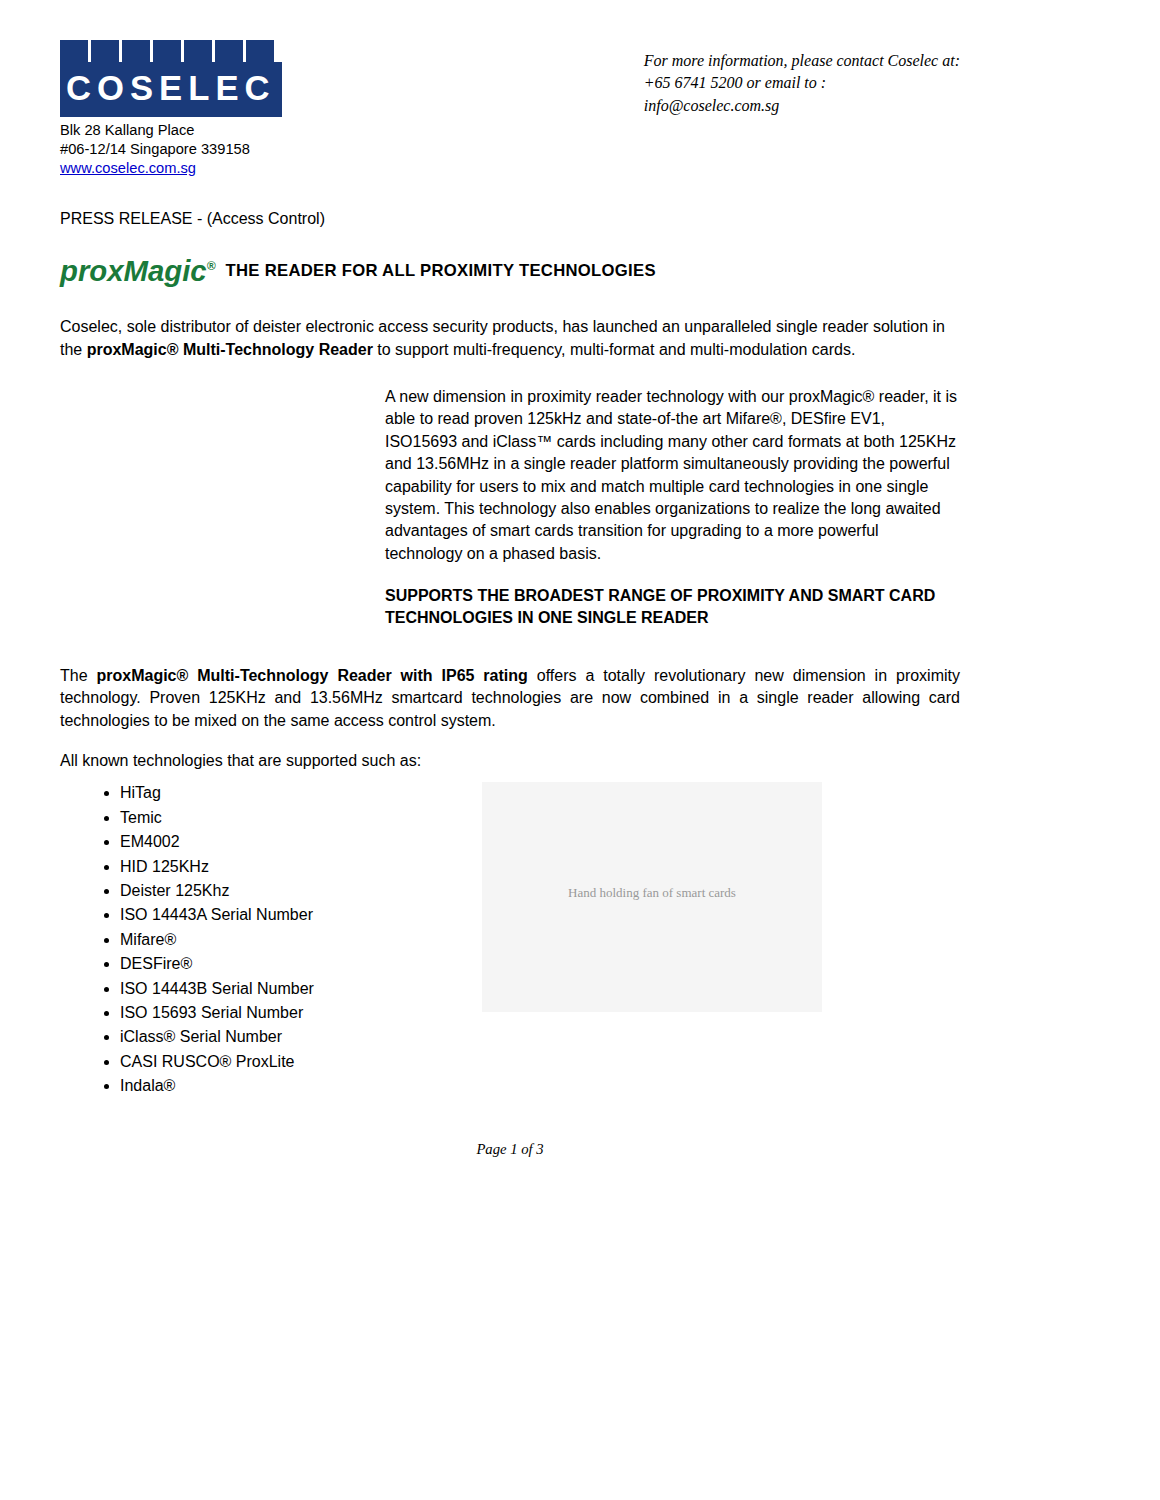COSELEC
Blk 28 Kallang Place
#06-12/14 Singapore 339158
www.coselec.com.sg
For more information, please contact Coselec at:
+65 6741 5200 or email to :
info@coselec.com.sg
PRESS RELEASE - (Access Control)
prox Magic® THE READER FOR ALL PROXIMITY TECHNOLOGIES
Coselec, sole distributor of deister electronic access security products, has launched an unparalleled single reader solution in the proxMagic® Multi-Technology Reader to support multi-frequency, multi-format and multi-modulation cards.
A new dimension in proximity reader technology with our proxMagic® reader, it is able to read proven 125kHz and state-of-the art Mifare®, DESfire EV1, ISO15693 and iClass™ cards including many other card formats at both 125KHz and 13.56MHz in a single reader platform simultaneously providing the powerful capability for users to mix and match multiple card technologies in one single system. This technology also enables organizations to realize the long awaited advantages of smart cards transition for upgrading to a more powerful technology on a phased basis.
SUPPORTS THE BROADEST RANGE OF PROXIMITY AND SMART CARD TECHNOLOGIES IN ONE SINGLE READER
The proxMagic® Multi-Technology Reader with IP65 rating offers a totally revolutionary new dimension in proximity technology. Proven 125KHz and 13.56MHz smartcard technologies are now combined in a single reader allowing card technologies to be mixed on the same access control system.
All known technologies that are supported such as:
HiTag
Temic
EM4002
HID 125KHz
Deister 125Khz
ISO 14443A Serial Number
Mifare®
DESFire®
ISO 14443B Serial Number
ISO 15693 Serial Number
iClass® Serial Number
CASI RUSCO® ProxLite
Indala®
Page 1 of 3